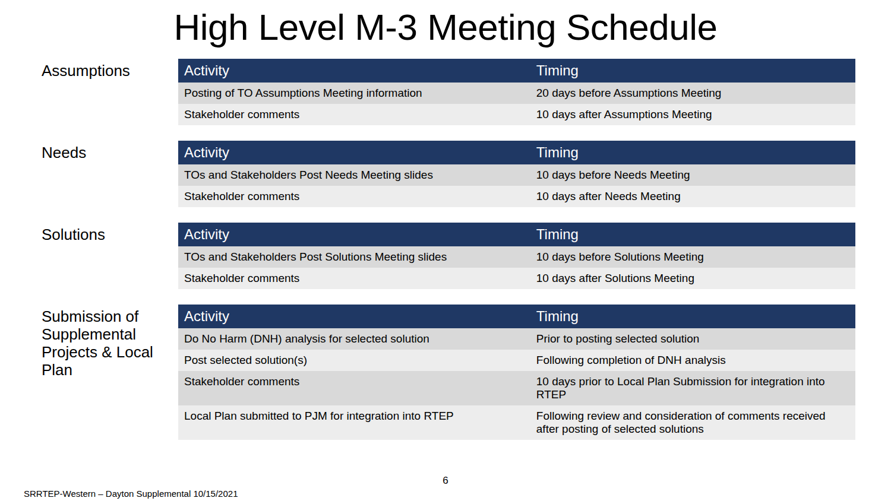High Level M-3 Meeting Schedule
Assumptions
| Activity | Timing |
| --- | --- |
| Posting of TO Assumptions Meeting information | 20 days before Assumptions Meeting |
| Stakeholder comments | 10 days after Assumptions Meeting |
Needs
| Activity | Timing |
| --- | --- |
| TOs and Stakeholders Post Needs Meeting slides | 10 days before Needs Meeting |
| Stakeholder comments | 10 days after Needs Meeting |
Solutions
| Activity | Timing |
| --- | --- |
| TOs and Stakeholders Post Solutions Meeting slides | 10 days before Solutions Meeting |
| Stakeholder comments | 10 days after Solutions Meeting |
Submission of Supplemental Projects & Local Plan
| Activity | Timing |
| --- | --- |
| Do No Harm (DNH) analysis for selected solution | Prior to posting selected solution |
| Post selected solution(s) | Following completion of DNH analysis |
| Stakeholder comments | 10 days prior to Local Plan Submission for integration into RTEP |
| Local Plan submitted to PJM for integration into RTEP | Following review and consideration of comments received after posting of selected solutions |
6
SRRTEP-Western – Dayton Supplemental 10/15/2021